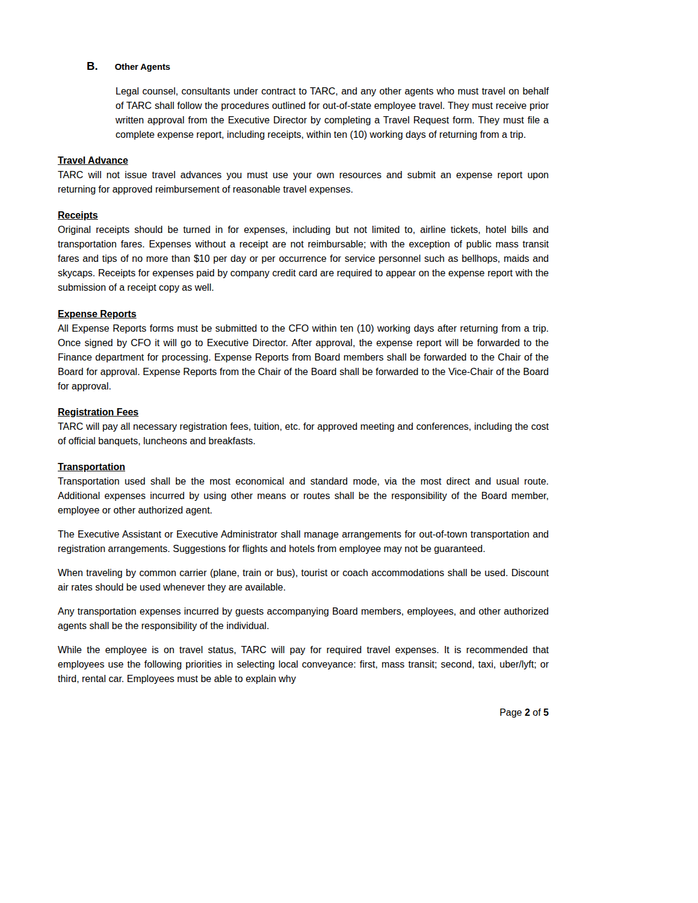B. Other Agents
Legal counsel, consultants under contract to TARC, and any other agents who must travel on behalf of TARC shall follow the procedures outlined for out-of-state employee travel. They must receive prior written approval from the Executive Director by completing a Travel Request form. They must file a complete expense report, including receipts, within ten (10) working days of returning from a trip.
Travel Advance
TARC will not issue travel advances you must use your own resources and submit an expense report upon returning for approved reimbursement of reasonable travel expenses.
Receipts
Original receipts should be turned in for expenses, including but not limited to, airline tickets, hotel bills and transportation fares. Expenses without a receipt are not reimbursable; with the exception of public mass transit fares and tips of no more than $10 per day or per occurrence for service personnel such as bellhops, maids and skycaps. Receipts for expenses paid by company credit card are required to appear on the expense report with the submission of a receipt copy as well.
Expense Reports
All Expense Reports forms must be submitted to the CFO within ten (10) working days after returning from a trip. Once signed by CFO it will go to Executive Director. After approval, the expense report will be forwarded to the Finance department for processing. Expense Reports from Board members shall be forwarded to the Chair of the Board for approval. Expense Reports from the Chair of the Board shall be forwarded to the Vice-Chair of the Board for approval.
Registration Fees
TARC will pay all necessary registration fees, tuition, etc. for approved meeting and conferences, including the cost of official banquets, luncheons and breakfasts.
Transportation
Transportation used shall be the most economical and standard mode, via the most direct and usual route. Additional expenses incurred by using other means or routes shall be the responsibility of the Board member, employee or other authorized agent.
The Executive Assistant or Executive Administrator shall manage arrangements for out-of-town transportation and registration arrangements. Suggestions for flights and hotels from employee may not be guaranteed.
When traveling by common carrier (plane, train or bus), tourist or coach accommodations shall be used. Discount air rates should be used whenever they are available.
Any transportation expenses incurred by guests accompanying Board members, employees, and other authorized agents shall be the responsibility of the individual.
While the employee is on travel status, TARC will pay for required travel expenses. It is recommended that employees use the following priorities in selecting local conveyance: first, mass transit; second, taxi, uber/lyft; or third, rental car. Employees must be able to explain why
Page 2 of 5